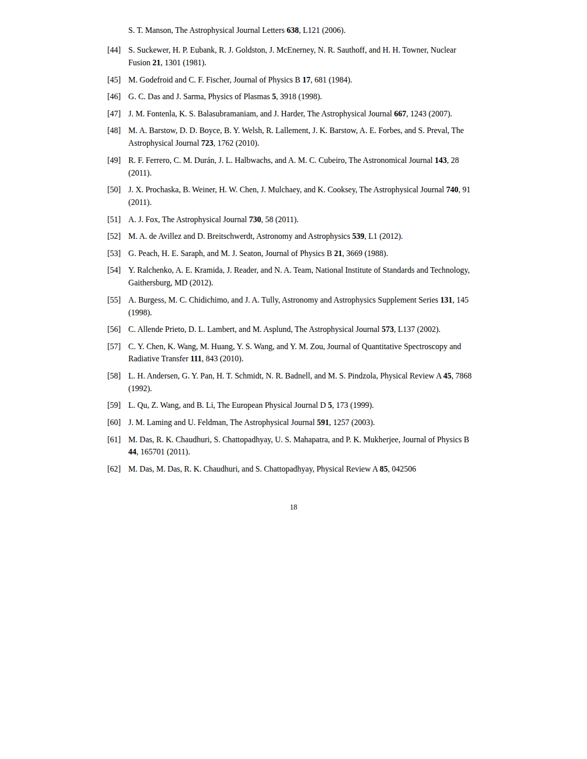S. T. Manson, The Astrophysical Journal Letters 638, L121 (2006).
[44] S. Suckewer, H. P. Eubank, R. J. Goldston, J. McEnerney, N. R. Sauthoff, and H. H. Towner, Nuclear Fusion 21, 1301 (1981).
[45] M. Godefroid and C. F. Fischer, Journal of Physics B 17, 681 (1984).
[46] G. C. Das and J. Sarma, Physics of Plasmas 5, 3918 (1998).
[47] J. M. Fontenla, K. S. Balasubramaniam, and J. Harder, The Astrophysical Journal 667, 1243 (2007).
[48] M. A. Barstow, D. D. Boyce, B. Y. Welsh, R. Lallement, J. K. Barstow, A. E. Forbes, and S. Preval, The Astrophysical Journal 723, 1762 (2010).
[49] R. F. Ferrero, C. M. Durán, J. L. Halbwachs, and A. M. C. Cubeiro, The Astronomical Journal 143, 28 (2011).
[50] J. X. Prochaska, B. Weiner, H. W. Chen, J. Mulchaey, and K. Cooksey, The Astrophysical Journal 740, 91 (2011).
[51] A. J. Fox, The Astrophysical Journal 730, 58 (2011).
[52] M. A. de Avillez and D. Breitschwerdt, Astronomy and Astrophysics 539, L1 (2012).
[53] G. Peach, H. E. Saraph, and M. J. Seaton, Journal of Physics B 21, 3669 (1988).
[54] Y. Ralchenko, A. E. Kramida, J. Reader, and N. A. Team, National Institute of Standards and Technology, Gaithersburg, MD (2012).
[55] A. Burgess, M. C. Chidichimo, and J. A. Tully, Astronomy and Astrophysics Supplement Series 131, 145 (1998).
[56] C. Allende Prieto, D. L. Lambert, and M. Asplund, The Astrophysical Journal 573, L137 (2002).
[57] C. Y. Chen, K. Wang, M. Huang, Y. S. Wang, and Y. M. Zou, Journal of Quantitative Spectroscopy and Radiative Transfer 111, 843 (2010).
[58] L. H. Andersen, G. Y. Pan, H. T. Schmidt, N. R. Badnell, and M. S. Pindzola, Physical Review A 45, 7868 (1992).
[59] L. Qu, Z. Wang, and B. Li, The European Physical Journal D 5, 173 (1999).
[60] J. M. Laming and U. Feldman, The Astrophysical Journal 591, 1257 (2003).
[61] M. Das, R. K. Chaudhuri, S. Chattopadhyay, U. S. Mahapatra, and P. K. Mukherjee, Journal of Physics B 44, 165701 (2011).
[62] M. Das, M. Das, R. K. Chaudhuri, and S. Chattopadhyay, Physical Review A 85, 042506
18